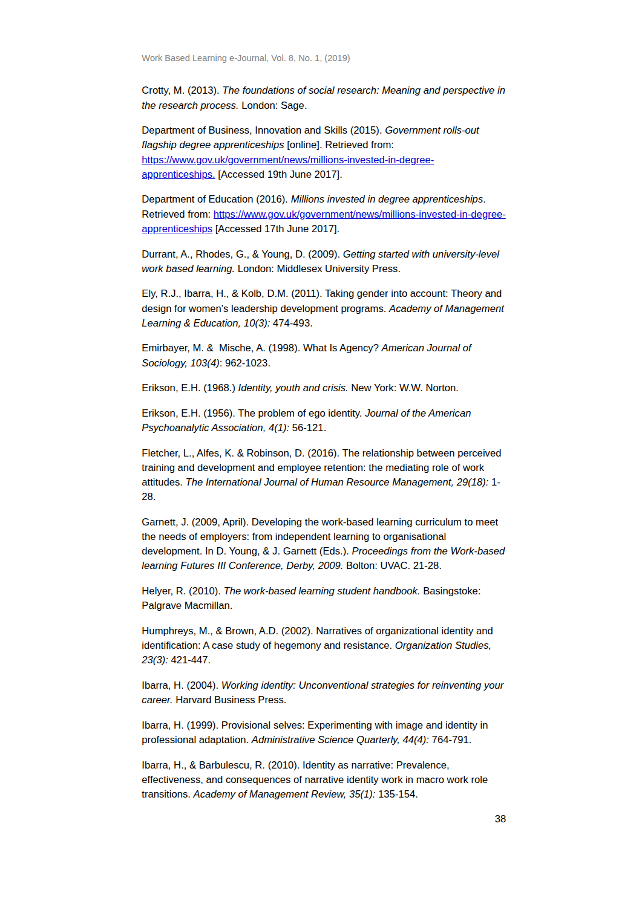Work Based Learning e-Journal, Vol. 8, No. 1, (2019)
Crotty, M. (2013). The foundations of social research: Meaning and perspective in the research process. London: Sage.
Department of Business, Innovation and Skills (2015). Government rolls-out flagship degree apprenticeships [online]. Retrieved from: https://www.gov.uk/government/news/millions-invested-in-degree-apprenticeships. [Accessed 19th June 2017].
Department of Education (2016). Millions invested in degree apprenticeships. Retrieved from: https://www.gov.uk/government/news/millions-invested-in-degree-apprenticeships [Accessed 17th June 2017].
Durrant, A., Rhodes, G., & Young, D. (2009). Getting started with university-level work based learning. London: Middlesex University Press.
Ely, R.J., Ibarra, H., & Kolb, D.M. (2011). Taking gender into account: Theory and design for women's leadership development programs. Academy of Management Learning & Education, 10(3): 474-493.
Emirbayer, M. & Mische, A. (1998). What Is Agency? American Journal of Sociology, 103(4): 962-1023.
Erikson, E.H. (1968.) Identity, youth and crisis. New York: W.W. Norton.
Erikson, E.H. (1956). The problem of ego identity. Journal of the American Psychoanalytic Association, 4(1): 56-121.
Fletcher, L., Alfes, K. & Robinson, D. (2016). The relationship between perceived training and development and employee retention: the mediating role of work attitudes. The International Journal of Human Resource Management, 29(18): 1-28.
Garnett, J. (2009, April). Developing the work-based learning curriculum to meet the needs of employers: from independent learning to organisational development. In D. Young, & J. Garnett (Eds.). Proceedings from the Work-based learning Futures III Conference, Derby, 2009. Bolton: UVAC. 21-28.
Helyer, R. (2010). The work-based learning student handbook. Basingstoke: Palgrave Macmillan.
Humphreys, M., & Brown, A.D. (2002). Narratives of organizational identity and identification: A case study of hegemony and resistance. Organization Studies, 23(3): 421-447.
Ibarra, H. (2004). Working identity: Unconventional strategies for reinventing your career. Harvard Business Press.
Ibarra, H. (1999). Provisional selves: Experimenting with image and identity in professional adaptation. Administrative Science Quarterly, 44(4): 764-791.
Ibarra, H., & Barbulescu, R. (2010). Identity as narrative: Prevalence, effectiveness, and consequences of narrative identity work in macro work role transitions. Academy of Management Review, 35(1): 135-154.
38